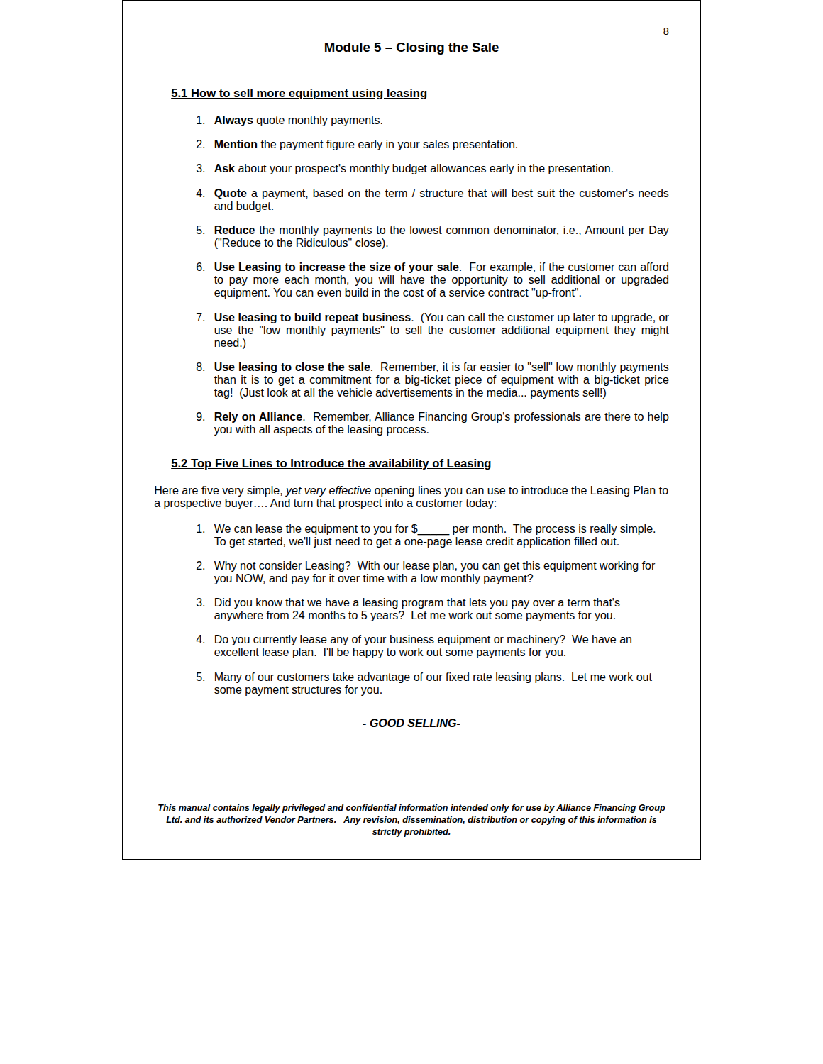8
Module 5 – Closing the Sale
5.1 How to sell more equipment using leasing
Always quote monthly payments.
Mention the payment figure early in your sales presentation.
Ask about your prospect's monthly budget allowances early in the presentation.
Quote a payment, based on the term / structure that will best suit the customer's needs and budget.
Reduce the monthly payments to the lowest common denominator, i.e., Amount per Day ("Reduce to the Ridiculous" close).
Use Leasing to increase the size of your sale. For example, if the customer can afford to pay more each month, you will have the opportunity to sell additional or upgraded equipment. You can even build in the cost of a service contract "up-front".
Use leasing to build repeat business. (You can call the customer up later to upgrade, or use the "low monthly payments" to sell the customer additional equipment they might need.)
Use leasing to close the sale. Remember, it is far easier to "sell" low monthly payments than it is to get a commitment for a big-ticket piece of equipment with a big-ticket price tag! (Just look at all the vehicle advertisements in the media... payments sell!)
Rely on Alliance. Remember, Alliance Financing Group's professionals are there to help you with all aspects of the leasing process.
5.2 Top Five Lines to Introduce the availability of Leasing
Here are five very simple, yet very effective opening lines you can use to introduce the Leasing Plan to a prospective buyer…. And turn that prospect into a customer today:
We can lease the equipment to you for $_____ per month. The process is really simple. To get started, we'll just need to get a one-page lease credit application filled out.
Why not consider Leasing? With our lease plan, you can get this equipment working for you NOW, and pay for it over time with a low monthly payment?
Did you know that we have a leasing program that lets you pay over a term that's anywhere from 24 months to 5 years? Let me work out some payments for you.
Do you currently lease any of your business equipment or machinery? We have an excellent lease plan. I'll be happy to work out some payments for you.
Many of our customers take advantage of our fixed rate leasing plans. Let me work out some payment structures for you.
- GOOD SELLING-
This manual contains legally privileged and confidential information intended only for use by Alliance Financing Group Ltd. and its authorized Vendor Partners. Any revision, dissemination, distribution or copying of this information is strictly prohibited.